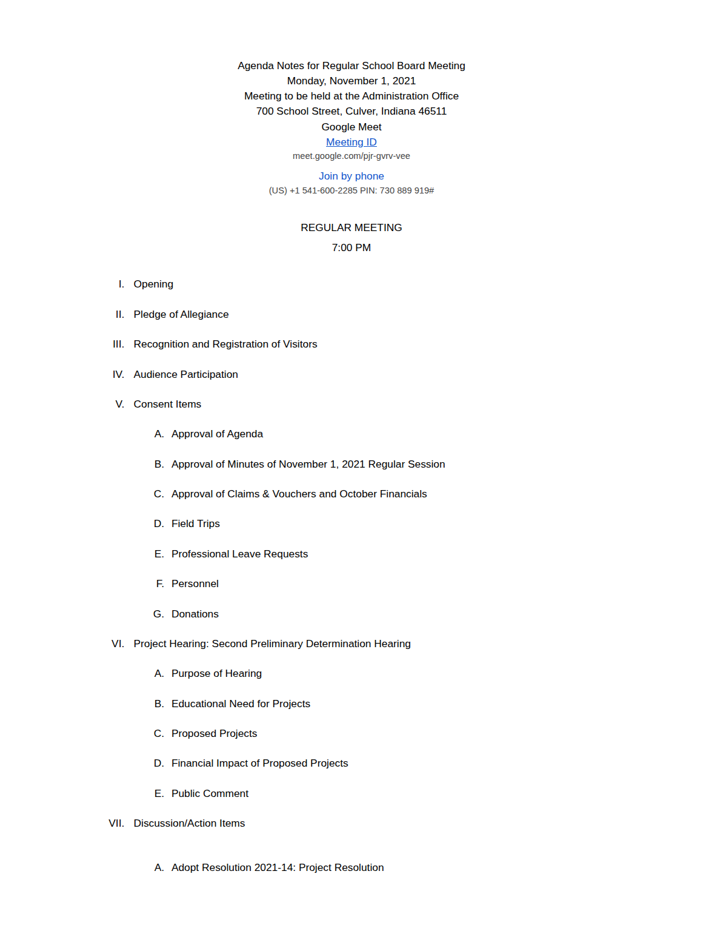Agenda Notes for Regular School Board Meeting
Monday, November 1, 2021
Meeting to be held at the Administration Office
700 School Street, Culver, Indiana 46511
Google Meet
Meeting ID
meet.google.com/pjr-gvrv-vee
Join by phone
(US) +1 541-600-2285 PIN: 730 889 919#
REGULAR MEETING
7:00 PM
Opening
Pledge of Allegiance
Recognition and Registration of Visitors
Audience Participation
Consent Items
Approval of Agenda
Approval of Minutes of November 1, 2021 Regular Session
Approval of Claims & Vouchers and October Financials
Field Trips
Professional Leave Requests
Personnel
Donations
Project Hearing: Second Preliminary Determination Hearing
Purpose of Hearing
Educational Need for Projects
Proposed Projects
Financial Impact of Proposed Projects
Public Comment
Discussion/Action Items
Adopt Resolution 2021-14: Project Resolution